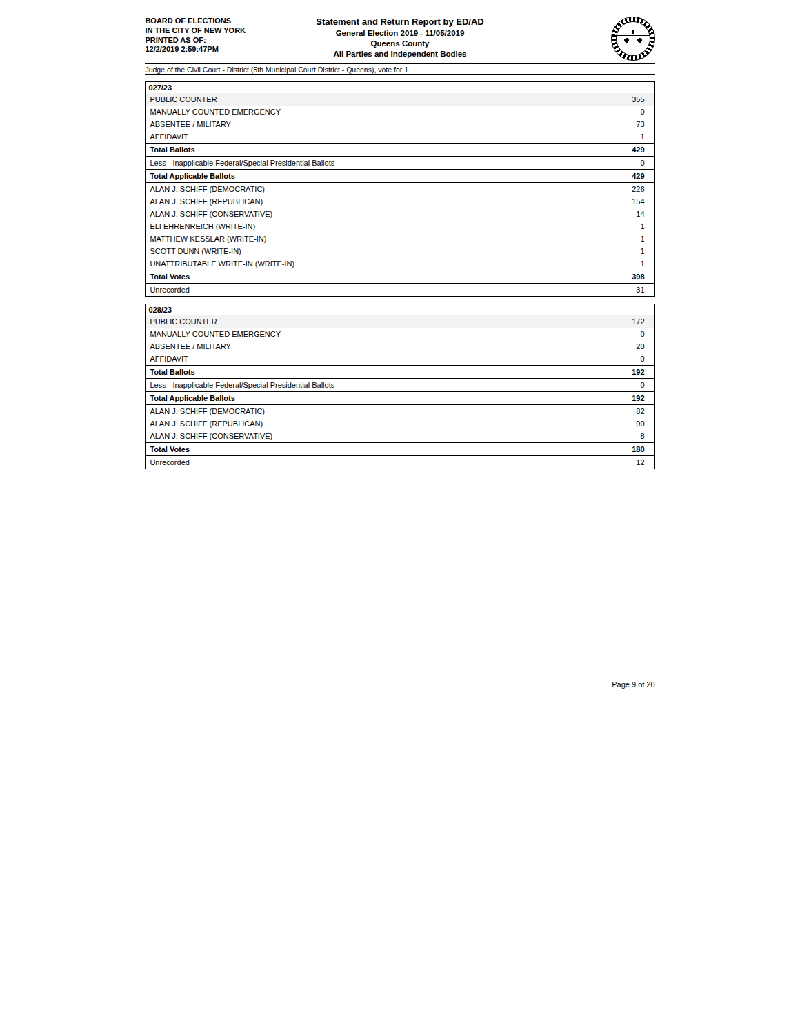BOARD OF ELECTIONS
IN THE CITY OF NEW YORK
PRINTED AS OF:
12/2/2019 2:59:47PM
Statement and Return Report by ED/AD
General Election 2019 - 11/05/2019
Queens County
All Parties and Independent Bodies
Judge of the Civil Court - District (5th Municipal Court District - Queens), vote for 1
027/23
| PUBLIC COUNTER | 355 |
| MANUALLY COUNTED EMERGENCY | 0 |
| ABSENTEE / MILITARY | 73 |
| AFFIDAVIT | 1 |
| Total Ballots | 429 |
| Less - Inapplicable Federal/Special Presidential Ballots | 0 |
| Total Applicable Ballots | 429 |
| ALAN J. SCHIFF (DEMOCRATIC) | 226 |
| ALAN J. SCHIFF (REPUBLICAN) | 154 |
| ALAN J. SCHIFF (CONSERVATIVE) | 14 |
| ELI EHRENREICH (WRITE-IN) | 1 |
| MATTHEW KESSLAR (WRITE-IN) | 1 |
| SCOTT DUNN (WRITE-IN) | 1 |
| UNATTRIBUTABLE WRITE-IN (WRITE-IN) | 1 |
| Total Votes | 398 |
| Unrecorded | 31 |
028/23
| PUBLIC COUNTER | 172 |
| MANUALLY COUNTED EMERGENCY | 0 |
| ABSENTEE / MILITARY | 20 |
| AFFIDAVIT | 0 |
| Total Ballots | 192 |
| Less - Inapplicable Federal/Special Presidential Ballots | 0 |
| Total Applicable Ballots | 192 |
| ALAN J. SCHIFF (DEMOCRATIC) | 82 |
| ALAN J. SCHIFF (REPUBLICAN) | 90 |
| ALAN J. SCHIFF (CONSERVATIVE) | 8 |
| Total Votes | 180 |
| Unrecorded | 12 |
Page 9 of 20